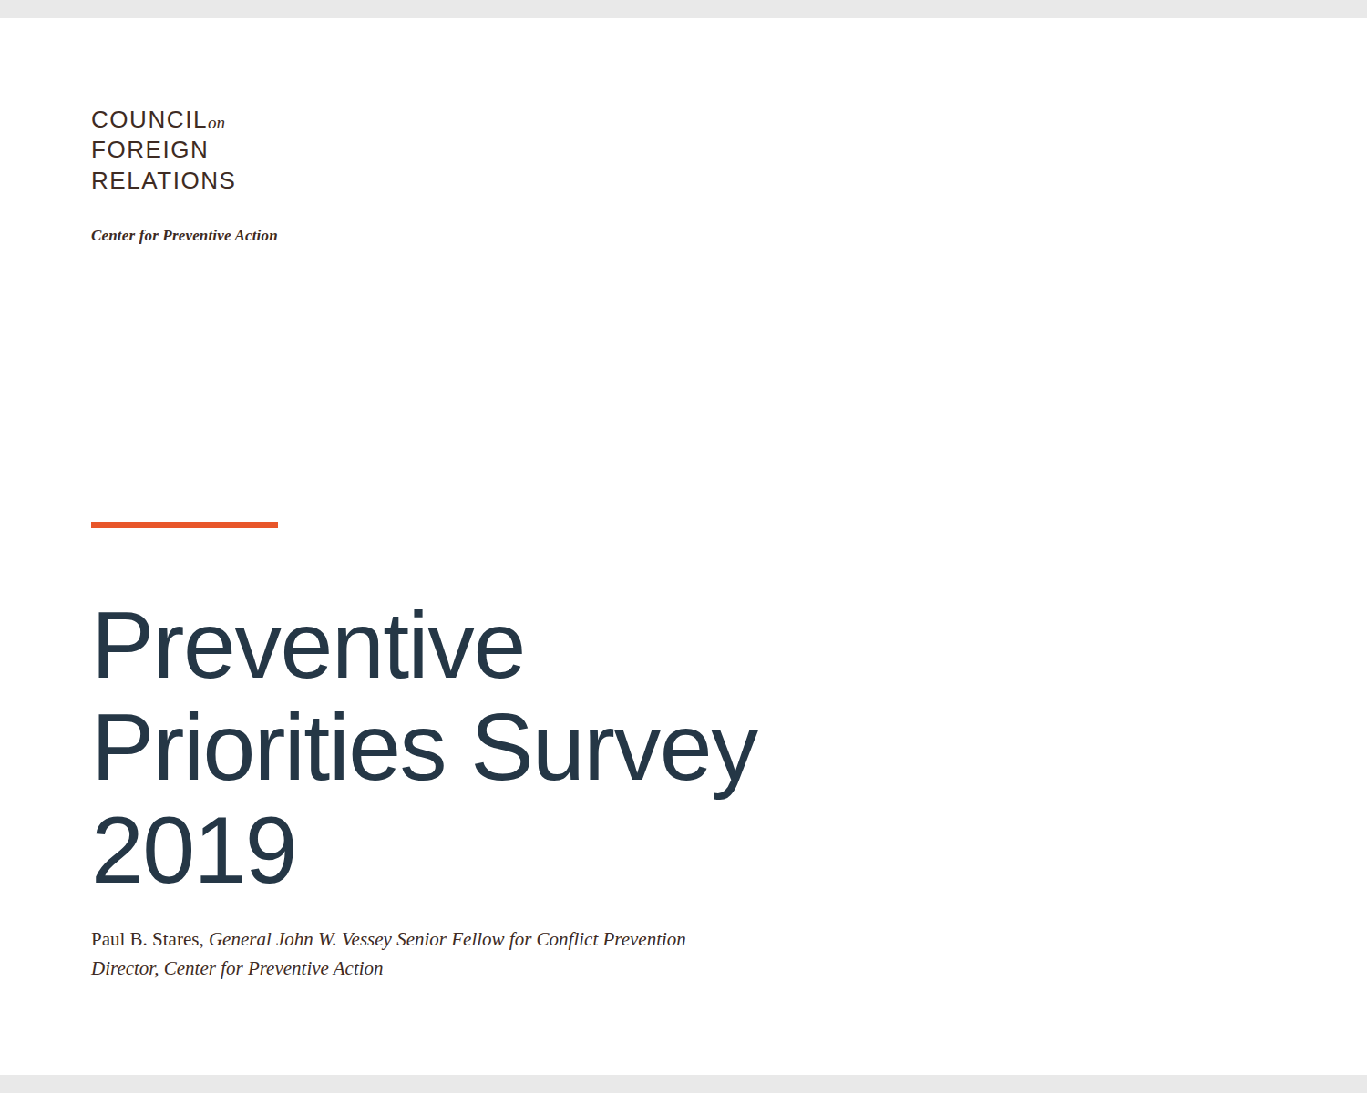COUNCILon FOREIGN RELATIONS
Center for Preventive Action
Preventive Priorities Survey 2019
Paul B. Stares, General John W. Vessey Senior Fellow for Conflict Prevention
Director, Center for Preventive Action